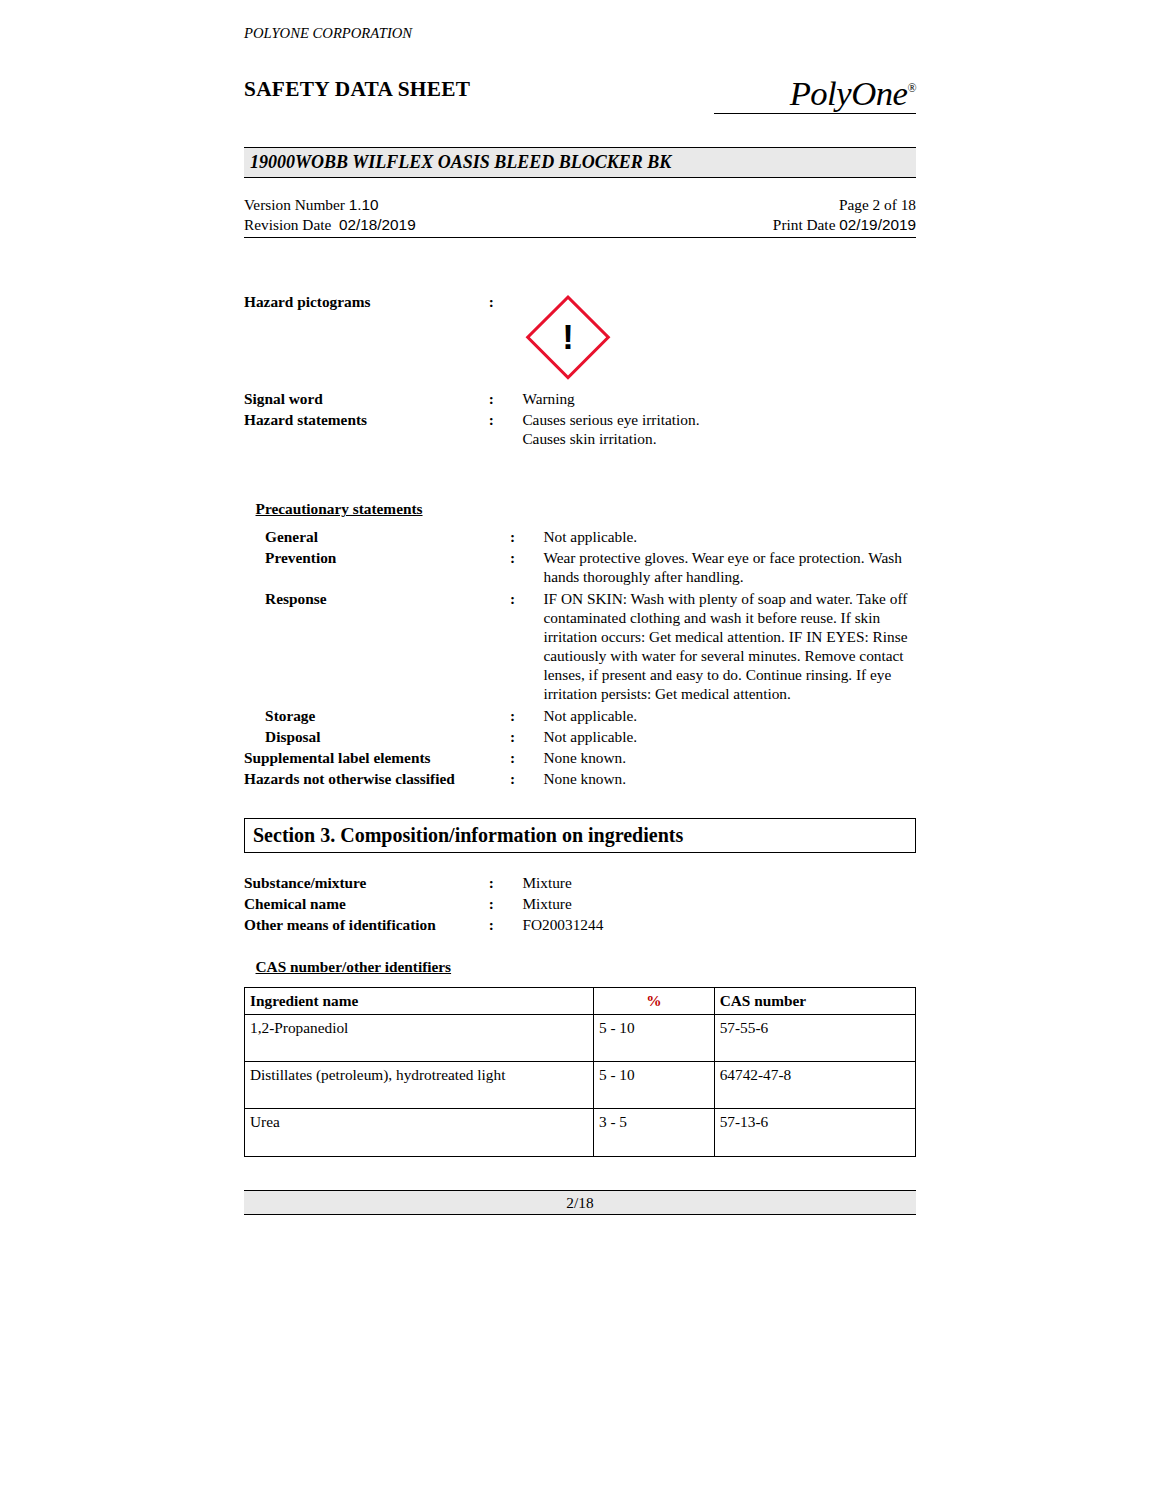POLYONE CORPORATION
SAFETY DATA SHEET
PolyOne®
19000WOBB WILFLEX OASIS BLEED BLOCKER BK
Version Number 1.10
Revision Date 02/18/2019
Page 2 of 18
Print Date 02/19/2019
| Hazard pictograms | : | ! |
| Signal word | : | Warning |
| Hazard statements | : | Causes serious eye irritation. Causes skin irritation. |
Precautionary statements
| General | : | Not applicable. |
| Prevention | : | Wear protective gloves. Wear eye or face protection. Wash hands thoroughly after handling. |
| Response | : | IF ON SKIN: Wash with plenty of soap and water. Take off contaminated clothing and wash it before reuse. If skin irritation occurs: Get medical attention. IF IN EYES: Rinse cautiously with water for several minutes. Remove contact lenses, if present and easy to do. Continue rinsing. If eye irritation persists: Get medical attention. |
| Storage | : | Not applicable. |
| Disposal | : | Not applicable. |
| Supplemental label elements | : | None known. |
| Hazards not otherwise classified | : | None known. |
Section 3. Composition/information on ingredients
| Substance/mixture | : | Mixture |
| Chemical name | : | Mixture |
| Other means of identification | : | FO20031244 |
CAS number/other identifiers
| Ingredient name | % | CAS number |
| --- | --- | --- |
| 1,2-Propanediol | 5 - 10 | 57-55-6 |
| Distillates (petroleum), hydrotreated light | 5 - 10 | 64742-47-8 |
| Urea | 3 - 5 | 57-13-6 |
2/18